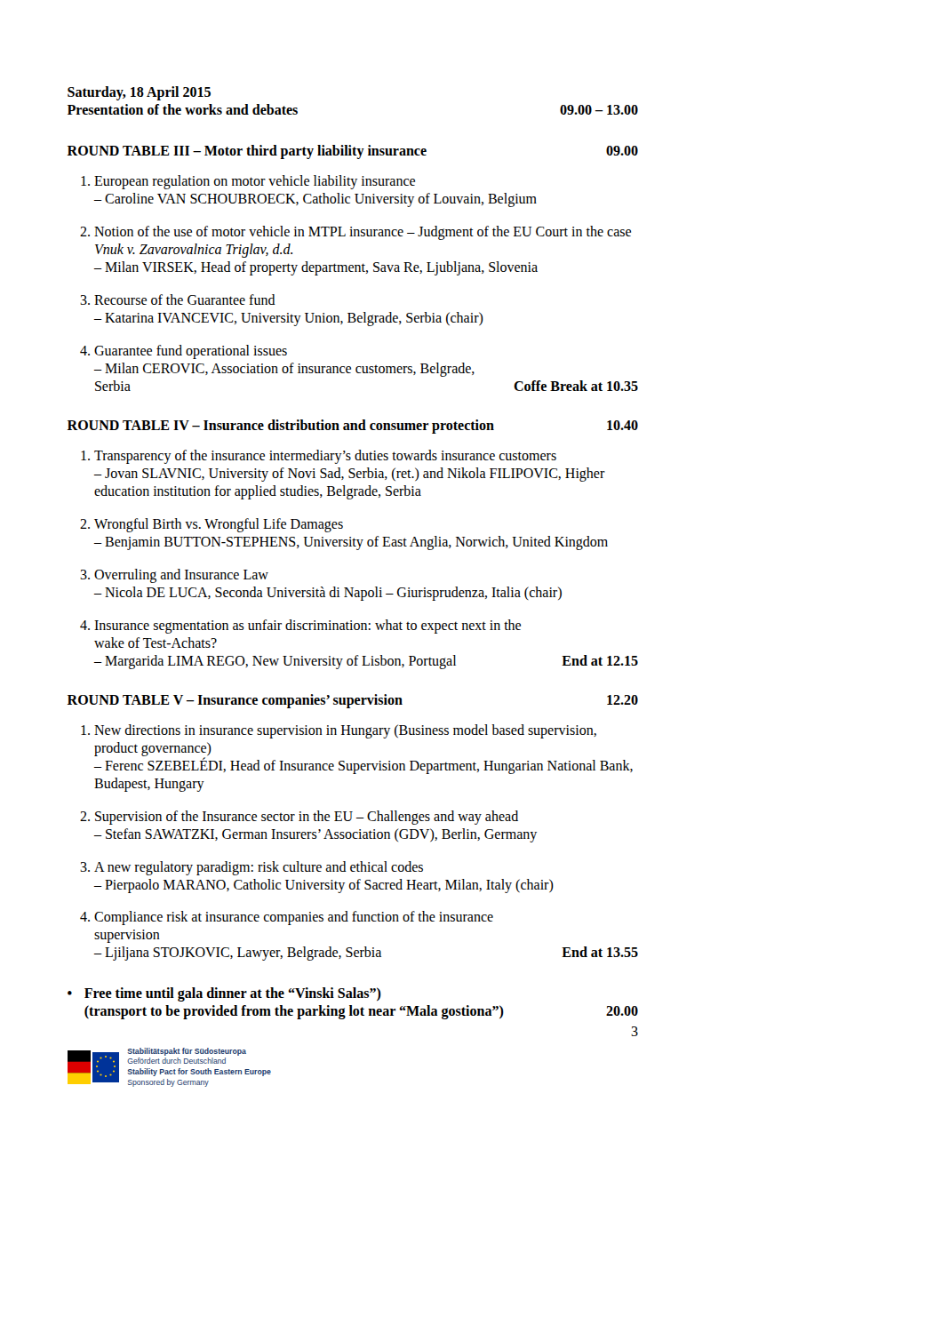Saturday, 18 April 2015
Presentation of the works and debates 09.00 – 13.00
ROUND TABLE III – Motor third party liability insurance 09.00
European regulation on motor vehicle liability insurance – Caroline VAN SCHOUBROECK, Catholic University of Louvain, Belgium
Notion of the use of motor vehicle in MTPL insurance – Judgment of the EU Court in the case Vnuk v. Zavarovalnica Triglav, d.d. – Milan VIRSEK, Head of property department, Sava Re, Ljubljana, Slovenia
Recourse of the Guarantee fund – Katarina IVANCEVIC, University Union, Belgrade, Serbia (chair)
Guarantee fund operational issues – Milan CEROVIC, Association of insurance customers, Belgrade, Serbia
Coffe Break at 10.35
ROUND TABLE IV – Insurance distribution and consumer protection 10.40
Transparency of the insurance intermediary’s duties towards insurance customers – Jovan SLAVNIC, University of Novi Sad, Serbia, (ret.) and Nikola FILIPOVIC, Higher education institution for applied studies, Belgrade, Serbia
Wrongful Birth vs. Wrongful Life Damages – Benjamin BUTTON-STEPHENS, University of East Anglia, Norwich, United Kingdom
Overruling and Insurance Law – Nicola DE LUCA, Seconda Università di Napoli – Giurisprudenza, Italia (chair)
Insurance segmentation as unfair discrimination: what to expect next in the wake of Test-Achats? – Margarida LIMA REGO, New University of Lisbon, Portugal
End at 12.15
ROUND TABLE V – Insurance companies’ supervision 12.20
New directions in insurance supervision in Hungary (Business model based supervision, product governance) – Ferenc SZEBELÉDI, Head of Insurance Supervision Department, Hungarian National Bank, Budapest, Hungary
Supervision of the Insurance sector in the EU – Challenges and way ahead – Stefan SAWATZKI, German Insurers’ Association (GDV), Berlin, Germany
A new regulatory paradigm: risk culture and ethical codes – Pierpaolo MARANO, Catholic University of Sacred Heart, Milan, Italy (chair)
Compliance risk at insurance companies and function of the insurance supervision – Ljiljana STOJKOVIC, Lawyer, Belgrade, Serbia
End at 13.55
Free time until gala dinner at the “Vinski Salas”)
(transport to be provided from the parking lot near “Mala gostiona”) 20.00
3
Stabilitätspakt für Südosteuropa
Gefördert durch Deutschland
Stability Pact for South Eastern Europe
Sponsored by Germany